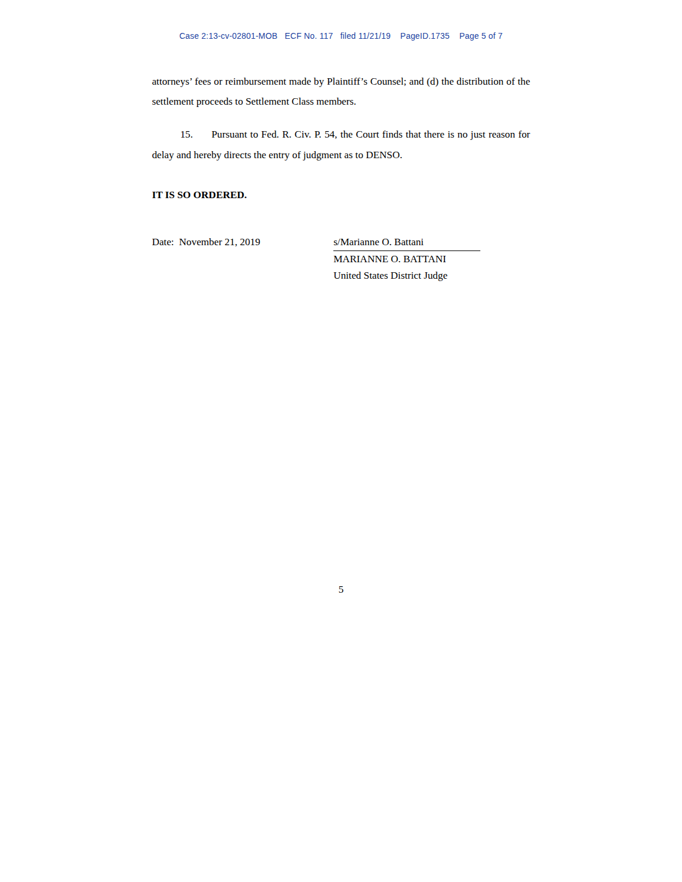Case 2:13-cv-02801-MOB ECF No. 117 filed 11/21/19 PageID.1735 Page 5 of 7
attorneys’ fees or reimbursement made by Plaintiff’s Counsel; and (d) the distribution of the settlement proceeds to Settlement Class members.
15. Pursuant to Fed. R. Civ. P. 54, the Court finds that there is no just reason for delay and hereby directs the entry of judgment as to DENSO.
IT IS SO ORDERED.
| Date: November 21, 2019 | s/Marianne O. Battani MARIANNE O. BATTANI United States District Judge |
5